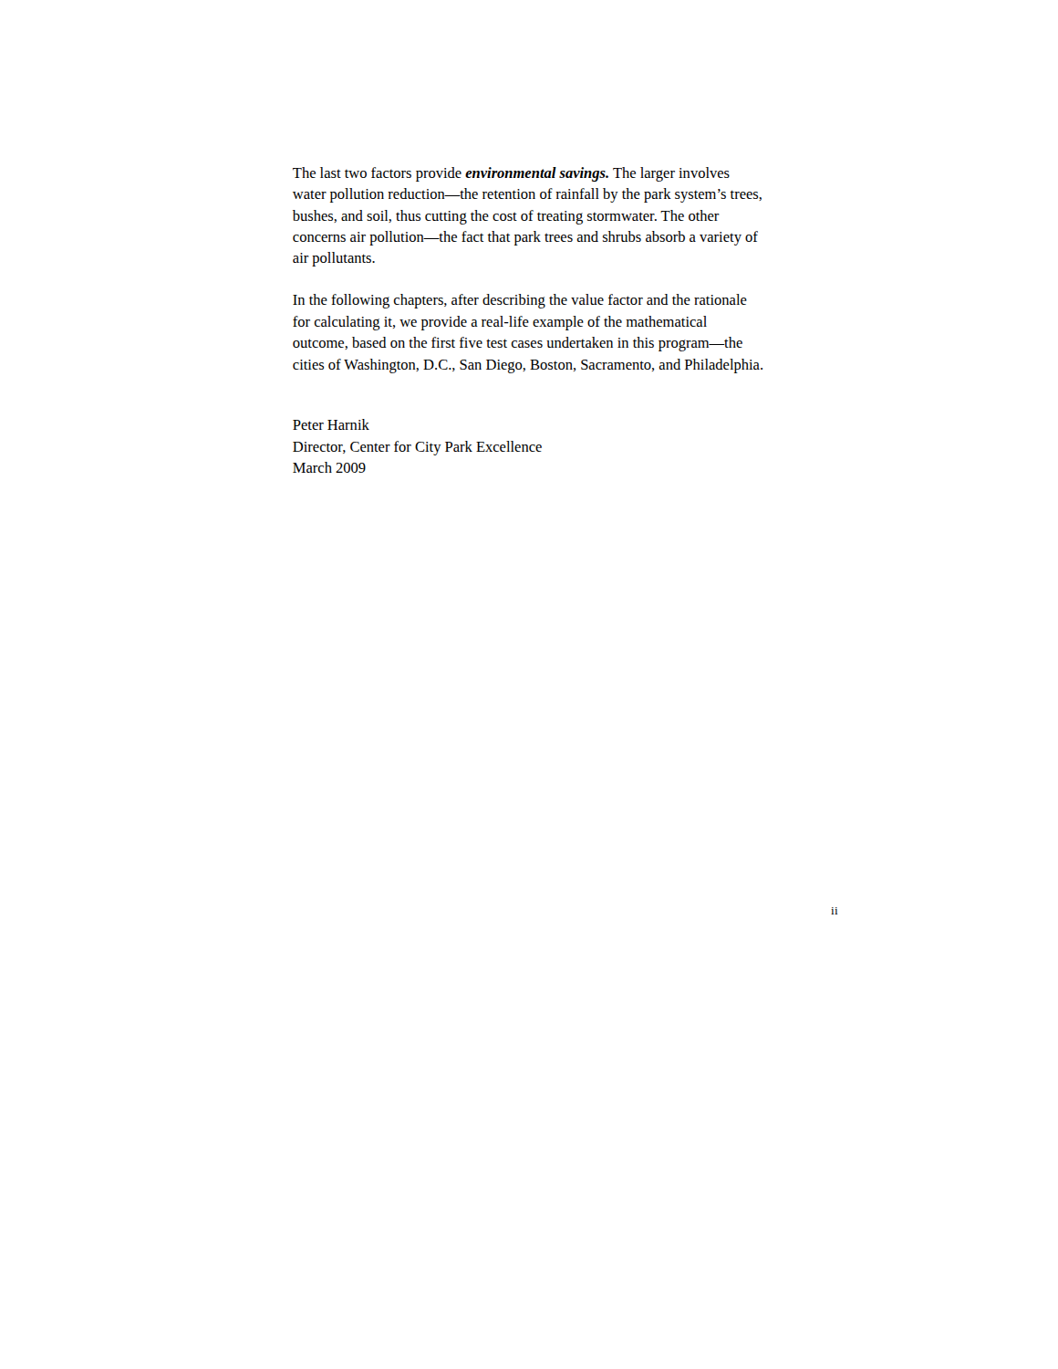The last two factors provide environmental savings. The larger involves water pollution reduction—the retention of rainfall by the park system’s trees, bushes, and soil, thus cutting the cost of treating stormwater. The other concerns air pollution—the fact that park trees and shrubs absorb a variety of air pollutants.
In the following chapters, after describing the value factor and the rationale for calculating it, we provide a real-life example of the mathematical outcome, based on the first five test cases undertaken in this program—the cities of Washington, D.C., San Diego, Boston, Sacramento, and Philadelphia.
Peter Harnik
Director, Center for City Park Excellence
March 2009
ii